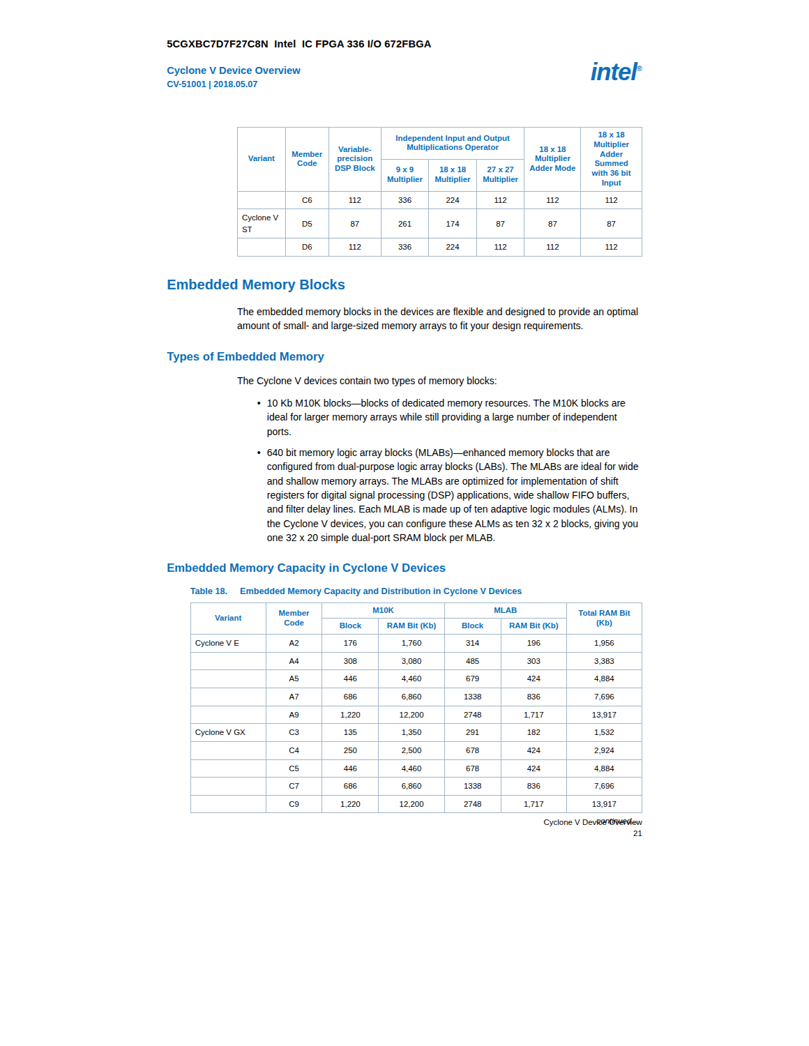5CGXBC7D7F27C8N Intel IC FPGA 336 I/O 672FBGA
Cyclone V Device Overview
CV-51001 | 2018.05.07
intel®
| Variant | Member Code | Variable- precision DSP Block | Independent Input and Output Multiplications Operator | 18 x 18 Multiplier Adder Mode | 18 x 18 Multiplier Adder Summed with 36 bit Input |
| --- | --- | --- | --- | --- | --- |
| 9 x 9 Multiplier | 18 x 18 Multiplier | 27 x 27 Multiplier |
| | C6 | 112 | 336 | 224 | 112 | 112 | 112 |
| Cyclone V ST | D5 | 87 | 261 | 174 | 87 | 87 | 87 |
| | D6 | 112 | 336 | 224 | 112 | 112 | 112 |
Embedded Memory Blocks
The embedded memory blocks in the devices are flexible and designed to provide an optimal amount of small- and large-sized memory arrays to fit your design requirements.
Types of Embedded Memory
The Cyclone V devices contain two types of memory blocks:
10 Kb M10K blocks—blocks of dedicated memory resources. The M10K blocks are ideal for larger memory arrays while still providing a large number of independent ports.
640 bit memory logic array blocks (MLABs)—enhanced memory blocks that are configured from dual-purpose logic array blocks (LABs). The MLABs are ideal for wide and shallow memory arrays. The MLABs are optimized for implementation of shift registers for digital signal processing (DSP) applications, wide shallow FIFO buffers, and filter delay lines. Each MLAB is made up of ten adaptive logic modules (ALMs). In the Cyclone V devices, you can configure these ALMs as ten 32 x 2 blocks, giving you one 32 x 20 simple dual-port SRAM block per MLAB.
Embedded Memory Capacity in Cyclone V Devices
Table 18. Embedded Memory Capacity and Distribution in Cyclone V Devices
| Variant | Member Code | M10K | MLAB | Total RAM Bit (Kb) |
| --- | --- | --- | --- | --- |
| Block | RAM Bit (Kb) | Block | RAM Bit (Kb) |
| Cyclone V E | A2 | 176 | 1,760 | 314 | 196 | 1,956 |
| | A4 | 308 | 3,080 | 485 | 303 | 3,383 |
| | A5 | 446 | 4,460 | 679 | 424 | 4,884 |
| | A7 | 686 | 6,860 | 1338 | 836 | 7,696 |
| | A9 | 1,220 | 12,200 | 2748 | 1,717 | 13,917 |
| Cyclone V GX | C3 | 135 | 1,350 | 291 | 182 | 1,532 |
| | C4 | 250 | 2,500 | 678 | 424 | 2,924 |
| | C5 | 446 | 4,460 | 678 | 424 | 4,884 |
| | C7 | 686 | 6,860 | 1338 | 836 | 7,696 |
| | C9 | 1,220 | 12,200 | 2748 | 1,717 | 13,917 |
continued...
Cyclone V Device Overview
21